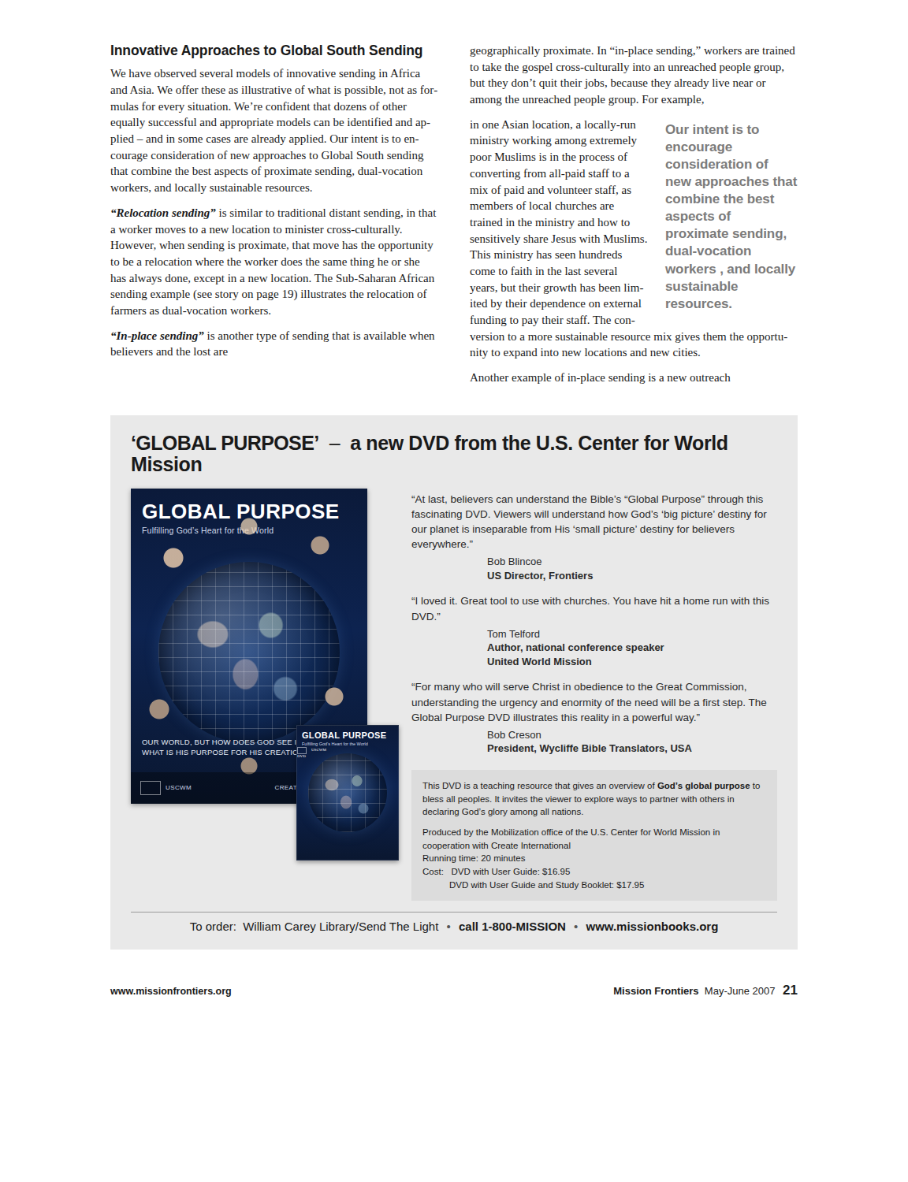Innovative Approaches to Global South Sending
We have observed several models of innovative sending in Africa and Asia. We offer these as illustrative of what is possible, not as formulas for every situation. We’re confident that dozens of other equally successful and appropriate models can be identified and applied – and in some cases are already applied. Our intent is to encourage consideration of new approaches to Global South sending that combine the best aspects of proximate sending, dual-vocation workers, and locally sustainable resources.
“Relocation sending” is similar to traditional distant sending, in that a worker moves to a new location to minister cross-culturally. However, when sending is proximate, that move has the opportunity to be a relocation where the worker does the same thing he or she has always done, except in a new location. The Sub-Saharan African sending example (see story on page 19) illustrates the relocation of farmers as dual-vocation workers.
“In-place sending” is another type of sending that is available when believers and the lost are
geographically proximate. In “in-place sending,” workers are trained to take the gospel cross-culturally into an unreached people group, but they don’t quit their jobs, because they already live near or among the unreached people group. For example,
Our intent is to encourage consideration of new approaches that combine the best aspects of proximate sending, dual-vocation workers , and locally sustainable resources.
in one Asian location, a locally-run ministry working among extremely poor Muslims is in the process of converting from all-paid staff to a mix of paid and volunteer staff, as members of local churches are trained in the ministry and how to sensitively share Jesus with Muslims. This ministry has seen hundreds come to faith in the last several years, but their growth has been limited by their dependence on external funding to pay their staff. The conversion to a more sustainable resource mix gives them the opportunity to expand into new locations and new cities.
Another example of in-place sending is a new outreach
‘GLOBAL PURPOSE’ – a new DVD from the U.S. Center for World Mission
GLOBAL PURPOSE
Fulfilling God’s Heart for the World
OUR WORLD, BUT HOW DOES GOD SEE IT?
WHAT IS HIS PURPOSE FOR HIS CREATION?
USCWM CREATE INTERNATIONAL
GLOBAL PURPOSE
Fulfilling God’s Heart for the World
USCWM DVD
“At last, believers can understand the Bible’s “Global Purpose” through this fascinating DVD. Viewers will understand how God’s ‘big picture’ destiny for our planet is inseparable from His ‘small picture’ destiny for believers everywhere.”
Bob Blincoe
US Director, Frontiers
“I loved it. Great tool to use with churches. You have hit a home run with this DVD.”
Tom Telford
Author, national conference speaker
United World Mission
“For many who will serve Christ in obedience to the Great Commission, understanding the urgency and enormity of the need will be a first step. The Global Purpose DVD illustrates this reality in a powerful way.”
Bob Creson
President, Wycliffe Bible Translators, USA
This DVD is a teaching resource that gives an overview of God’s global purpose to bless all peoples. It invites the viewer to explore ways to partner with others in declaring God’s glory among all nations.
Produced by the Mobilization office of the U.S. Center for World Mission in cooperation with Create International
Running time: 20 minutes
Cost: DVD with User Guide: $16.95
DVD with User Guide and Study Booklet: $17.95
To order: William Carey Library/Send The Light • call 1-800-MISSION • www.missionbooks.org
www.missionfrontiers.org
Mission Frontiers May-June 2007 21